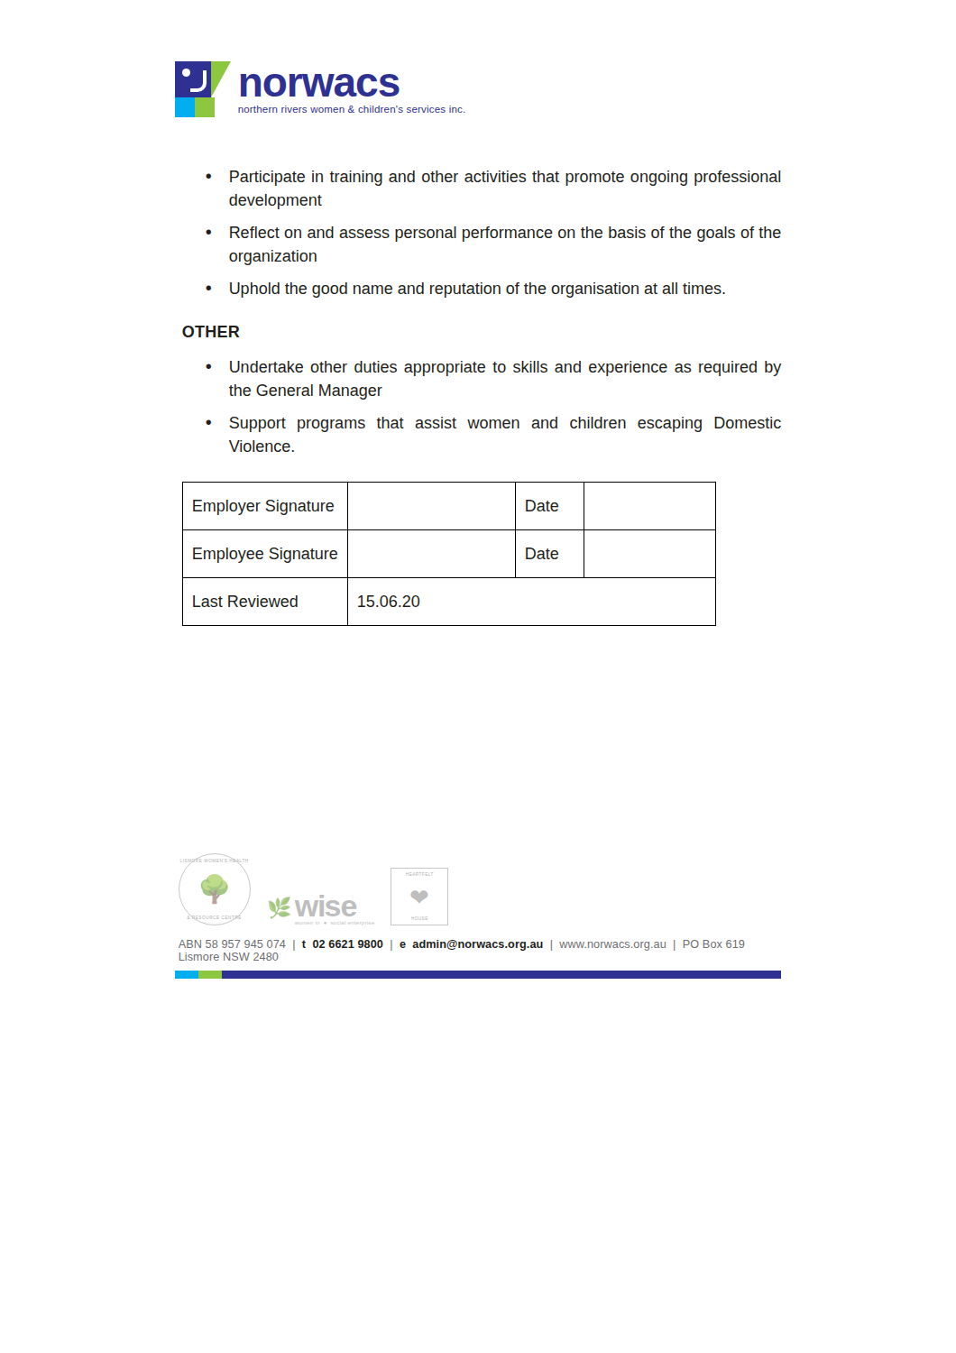norwacs
northern rivers women & children's services inc.
Participate in training and other activities that promote ongoing professional development
Reflect on and assess personal performance on the basis of the goals of the organization
Uphold the good name and reputation of the organisation at all times.
OTHER
Undertake other duties appropriate to skills and experience as required by the General Manager
Support programs that assist women and children escaping Domestic Violence.
| Employer Signature | | Date | |
| Employee Signature | | Date | |
| Last Reviewed | 15.06.20 |
Lismore Women's Health
🌳
& Resource Centre
🌿
wise
women in ● social enterprise
HEARTFELT
❤
HOUSE
ABN 58 957 945 074 | t 02 6621 9800 | e admin@norwacs.org.au | www.norwacs.org.au | PO Box 619 Lismore NSW 2480